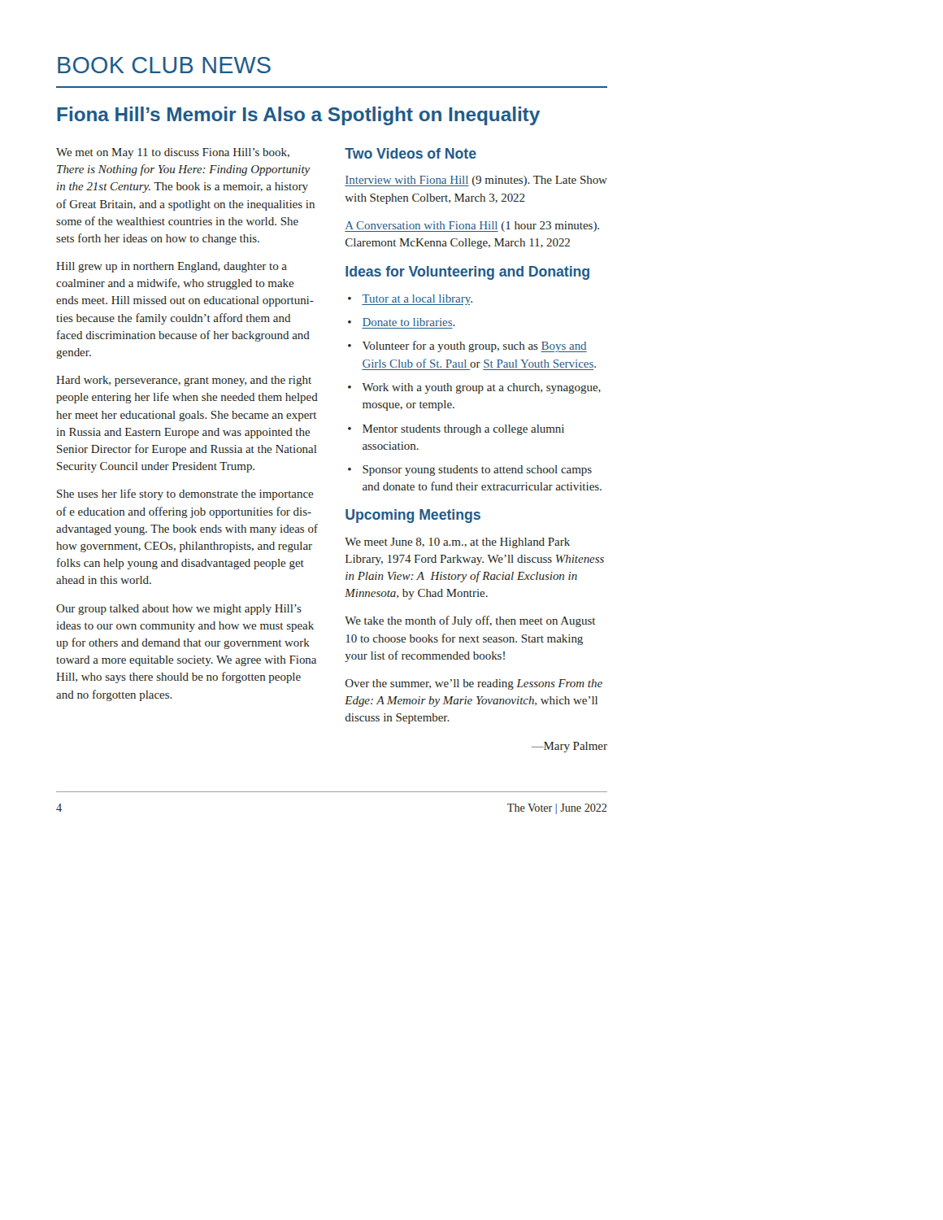BOOK CLUB NEWS
Fiona Hill’s Memoir Is Also a Spotlight on Inequality
We met on May 11 to discuss Fiona Hill’s book, There is Nothing for You Here: Finding Opportunity in the 21st Century. The book is a memoir, a history of Great Britain, and a spotlight on the inequalities in some of the wealthiest countries in the world. She sets forth her ideas on how to change this.
Hill grew up in northern England, daughter to a coalminer and a midwife, who struggled to make ends meet. Hill missed out on educational opportunities because the family couldn’t afford them and faced discrimination because of her background and gender.
Hard work, perseverance, grant money, and the right people entering her life when she needed them helped her meet her educational goals. She became an expert in Russia and Eastern Europe and was appointed the Senior Director for Europe and Russia at the National Security Council under President Trump.
She uses her life story to demonstrate the importance of e education and offering job opportunities for disadvantaged young. The book ends with many ideas of how government, CEOs, philanthropists, and regular folks can help young and disadvantaged people get ahead in this world.
Our group talked about how we might apply Hill’s ideas to our own community and how we must speak up for others and demand that our government work toward a more equitable society. We agree with Fiona Hill, who says there should be no forgotten people and no forgotten places.
Two Videos of Note
Interview with Fiona Hill (9 minutes). The Late Show with Stephen Colbert, March 3, 2022
A Conversation with Fiona Hill (1 hour 23 minutes). Claremont McKenna College, March 11, 2022
Ideas for Volunteering and Donating
Tutor at a local library.
Donate to libraries.
Volunteer for a youth group, such as Boys and Girls Club of St. Paul or St Paul Youth Services.
Work with a youth group at a church, synagogue, mosque, or temple.
Mentor students through a college alumni association.
Sponsor young students to attend school camps and donate to fund their extracurricular activities.
Upcoming Meetings
We meet June 8, 10 a.m., at the Highland Park Library, 1974 Ford Parkway. We’ll discuss Whiteness in Plain View: A History of Racial Exclusion in Minnesota, by Chad Montrie.
We take the month of July off, then meet on August 10 to choose books for next season. Start making your list of recommended books!
Over the summer, we’ll be reading Lessons From the Edge: A Memoir by Marie Yovanovitch, which we’ll discuss in September.
—Mary Palmer
4
The Voter | June 2022